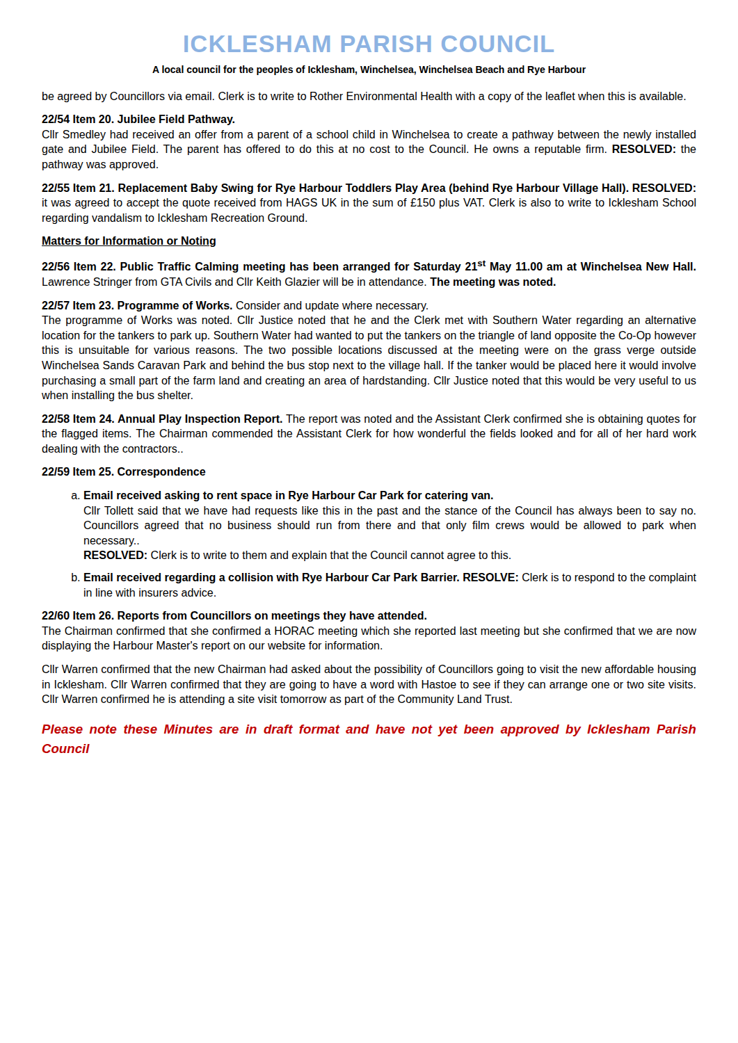ICKLESHAM PARISH COUNCIL
A local council for the peoples of Icklesham, Winchelsea, Winchelsea Beach and Rye Harbour
be agreed by Councillors via email. Clerk is to write to Rother Environmental Health with a copy of the leaflet when this is available.
22/54 Item 20. Jubilee Field Pathway.
Cllr Smedley had received an offer from a parent of a school child in Winchelsea to create a pathway between the newly installed gate and Jubilee Field. The parent has offered to do this at no cost to the Council. He owns a reputable firm. RESOLVED: the pathway was approved.
22/55 Item 21. Replacement Baby Swing for Rye Harbour Toddlers Play Area (behind Rye Harbour Village Hall). RESOLVED: it was agreed to accept the quote received from HAGS UK in the sum of £150 plus VAT. Clerk is also to write to Icklesham School regarding vandalism to Icklesham Recreation Ground.
Matters for Information or Noting
22/56 Item 22. Public Traffic Calming meeting has been arranged for Saturday 21st May 11.00 am at Winchelsea New Hall. Lawrence Stringer from GTA Civils and Cllr Keith Glazier will be in attendance. The meeting was noted.
22/57 Item 23. Programme of Works. Consider and update where necessary.
The programme of Works was noted. Cllr Justice noted that he and the Clerk met with Southern Water regarding an alternative location for the tankers to park up. Southern Water had wanted to put the tankers on the triangle of land opposite the Co-Op however this is unsuitable for various reasons. The two possible locations discussed at the meeting were on the grass verge outside Winchelsea Sands Caravan Park and behind the bus stop next to the village hall. If the tanker would be placed here it would involve purchasing a small part of the farm land and creating an area of hardstanding. Cllr Justice noted that this would be very useful to us when installing the bus shelter.
22/58 Item 24. Annual Play Inspection Report. The report was noted and the Assistant Clerk confirmed she is obtaining quotes for the flagged items. The Chairman commended the Assistant Clerk for how wonderful the fields looked and for all of her hard work dealing with the contractors..
22/59 Item 25. Correspondence
Email received asking to rent space in Rye Harbour Car Park for catering van.
Cllr Tollett said that we have had requests like this in the past and the stance of the Council has always been to say no. Councillors agreed that no business should run from there and that only film crews would be allowed to park when necessary..
RESOLVED: Clerk is to write to them and explain that the Council cannot agree to this.
Email received regarding a collision with Rye Harbour Car Park Barrier. RESOLVE: Clerk is to respond to the complaint in line with insurers advice.
22/60 Item 26. Reports from Councillors on meetings they have attended.
The Chairman confirmed that she confirmed a HORAC meeting which she reported last meeting but she confirmed that we are now displaying the Harbour Master's report on our website for information.
Cllr Warren confirmed that the new Chairman had asked about the possibility of Councillors going to visit the new affordable housing in Icklesham. Cllr Warren confirmed that they are going to have a word with Hastoe to see if they can arrange one or two site visits. Cllr Warren confirmed he is attending a site visit tomorrow as part of the Community Land Trust.
Please note these Minutes are in draft format and have not yet been approved by Icklesham Parish Council